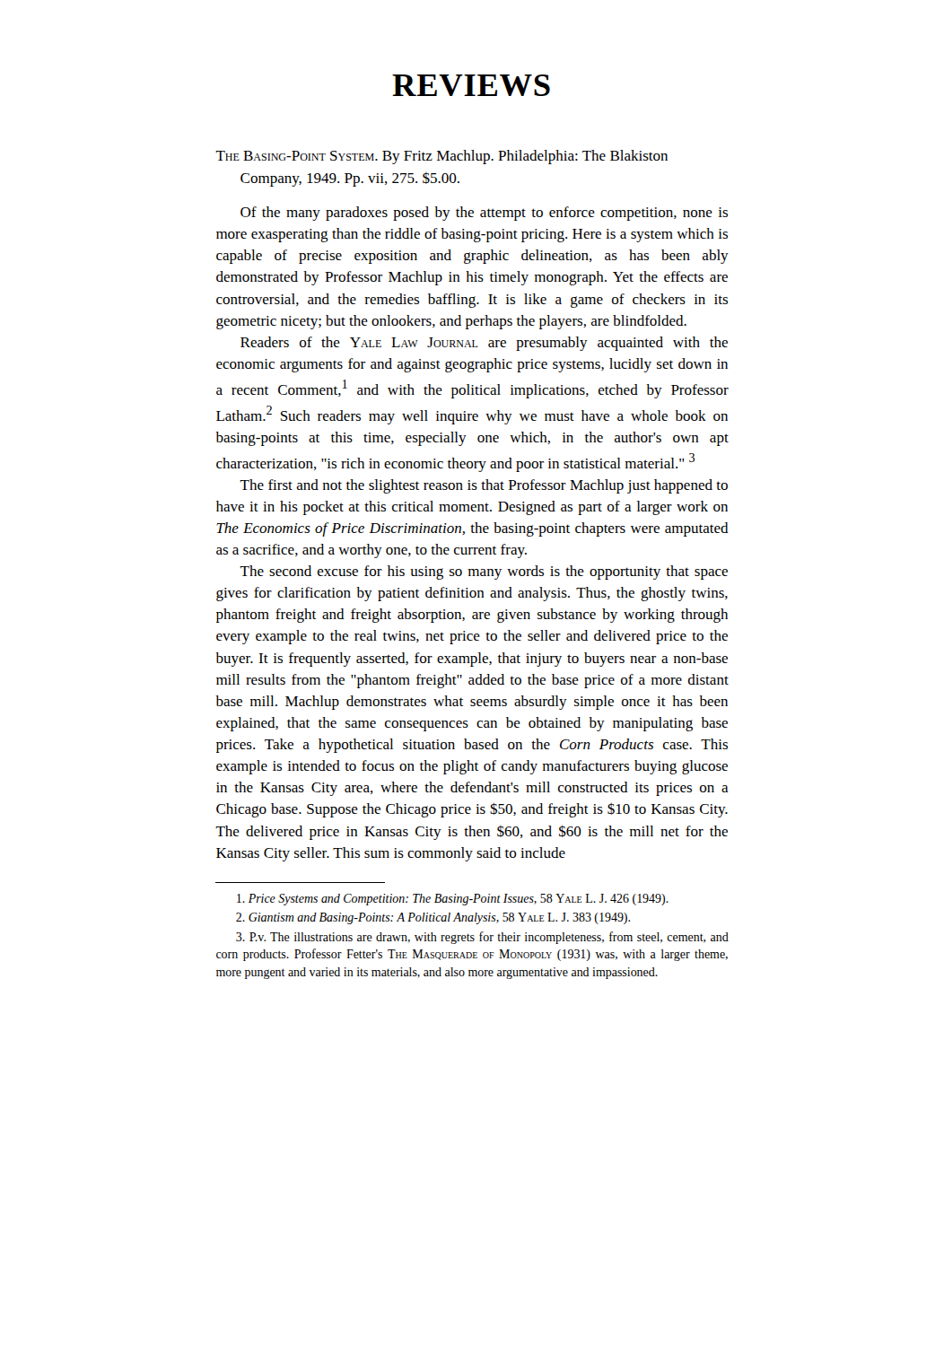REVIEWS
The Basing-Point System. By Fritz Machlup. Philadelphia: The Blakiston Company, 1949. Pp. vii, 275. $5.00.
Of the many paradoxes posed by the attempt to enforce competition, none is more exasperating than the riddle of basing-point pricing. Here is a system which is capable of precise exposition and graphic delineation, as has been ably demonstrated by Professor Machlup in his timely monograph. Yet the effects are controversial, and the remedies baffling. It is like a game of checkers in its geometric nicety; but the onlookers, and perhaps the players, are blindfolded.
Readers of the Yale Law Journal are presumably acquainted with the economic arguments for and against geographic price systems, lucidly set down in a recent Comment,1 and with the political implications, etched by Professor Latham.2 Such readers may well inquire why we must have a whole book on basing-points at this time, especially one which, in the author's own apt characterization, "is rich in economic theory and poor in statistical material." 3
The first and not the slightest reason is that Professor Machlup just happened to have it in his pocket at this critical moment. Designed as part of a larger work on The Economics of Price Discrimination, the basing-point chapters were amputated as a sacrifice, and a worthy one, to the current fray.
The second excuse for his using so many words is the opportunity that space gives for clarification by patient definition and analysis. Thus, the ghostly twins, phantom freight and freight absorption, are given substance by working through every example to the real twins, net price to the seller and delivered price to the buyer. It is frequently asserted, for example, that injury to buyers near a non-base mill results from the "phantom freight" added to the base price of a more distant base mill. Machlup demonstrates what seems absurdly simple once it has been explained, that the same consequences can be obtained by manipulating base prices. Take a hypothetical situation based on the Corn Products case. This example is intended to focus on the plight of candy manufacturers buying glucose in the Kansas City area, where the defendant's mill constructed its prices on a Chicago base. Suppose the Chicago price is $50, and freight is $10 to Kansas City. The delivered price in Kansas City is then $60, and $60 is the mill net for the Kansas City seller. This sum is commonly said to include
1. Price Systems and Competition: The Basing-Point Issues, 58 Yale L. J. 426 (1949).
2. Giantism and Basing-Points: A Political Analysis, 58 Yale L. J. 383 (1949).
3. P.v. The illustrations are drawn, with regrets for their incompleteness, from steel, cement, and corn products. Professor Fetter's The Masquerade of Monopoly (1931) was, with a larger theme, more pungent and varied in its materials, and also more argumentative and impassioned.